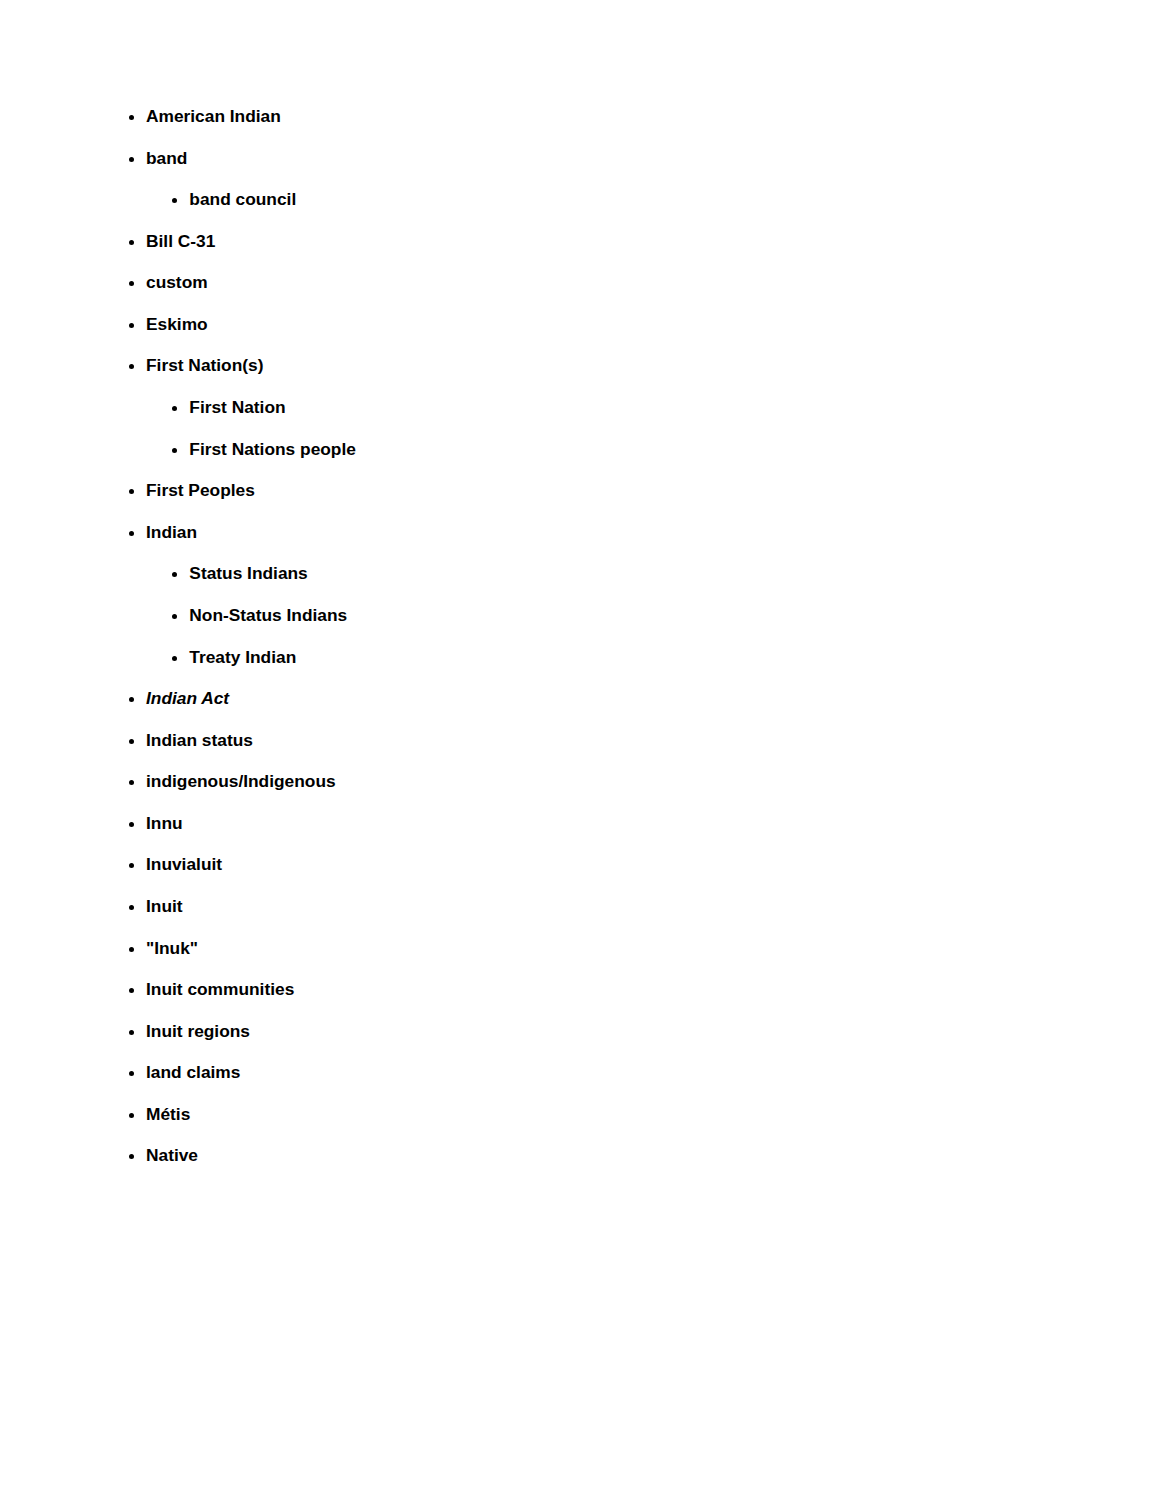American Indian
band
band council
Bill C-31
custom
Eskimo
First Nation(s)
First Nation
First Nations people
First Peoples
Indian
Status Indians
Non-Status Indians
Treaty Indian
Indian Act
Indian status
indigenous/Indigenous
Innu
Inuvialuit
Inuit
"Inuk"
Inuit communities
Inuit regions
land claims
Métis
Native